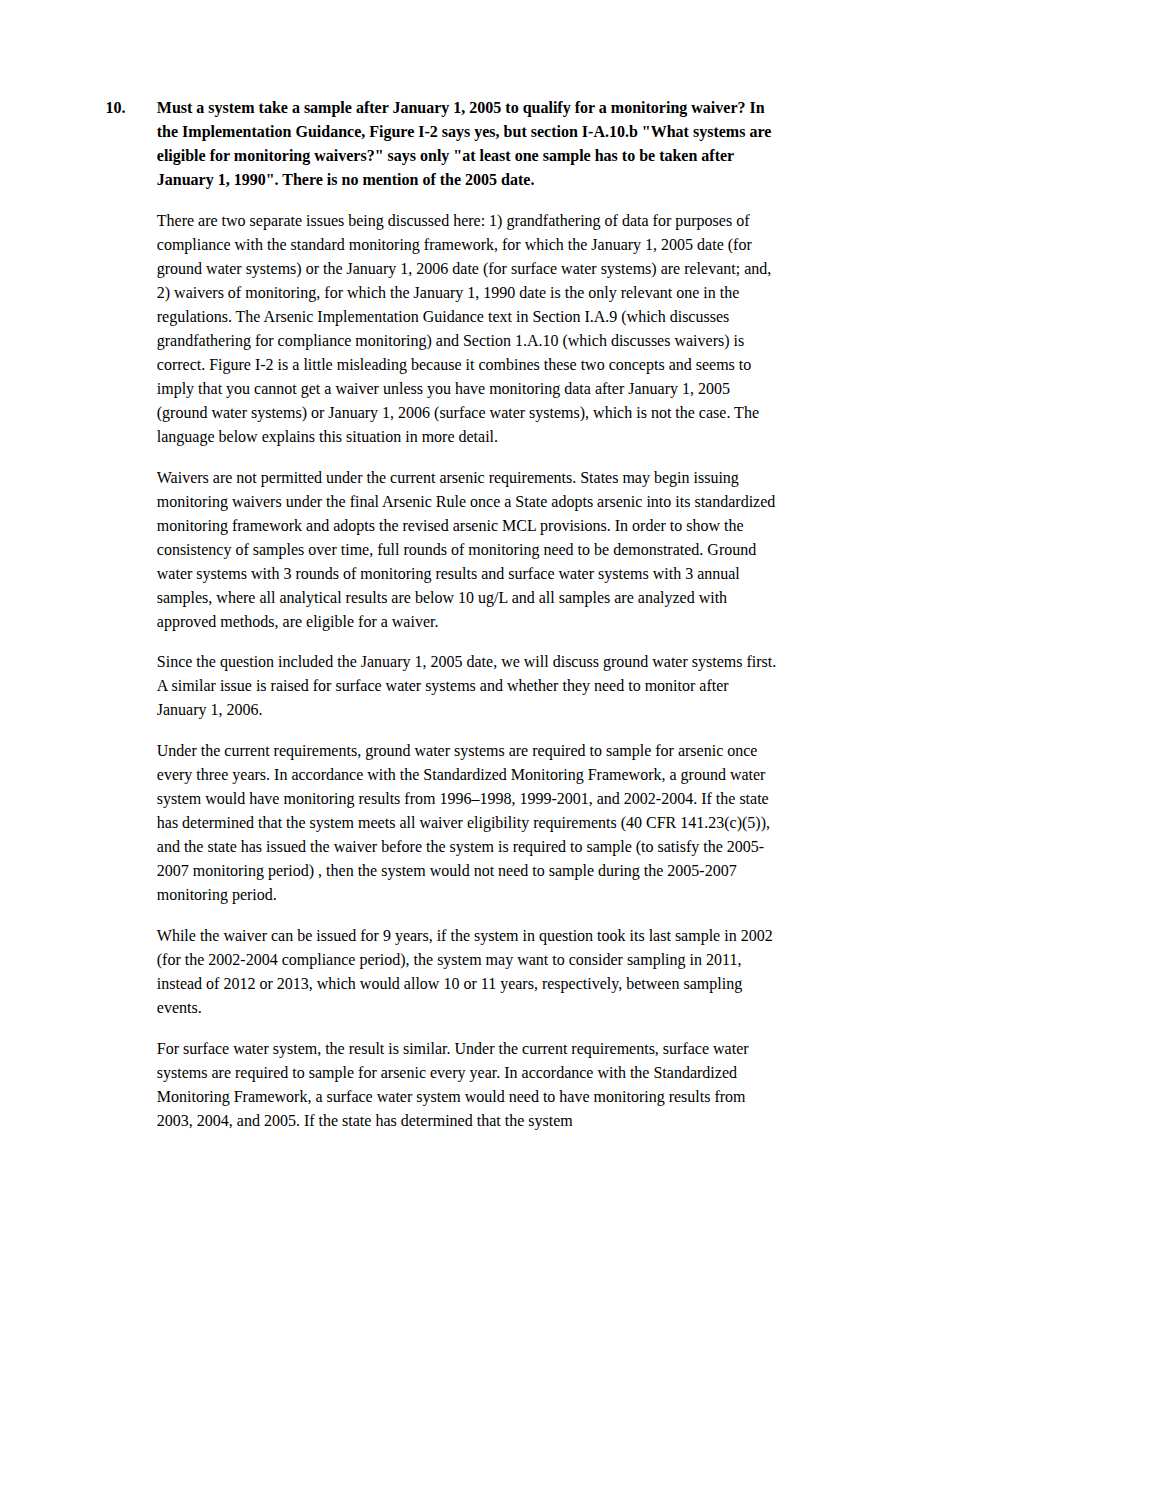10.
Must a system take a sample after January 1, 2005 to qualify for a monitoring waiver? In the Implementation Guidance, Figure I-2 says yes, but section I-A.10.b "What systems are eligible for monitoring waivers?" says only "at least one sample has to be taken after January 1, 1990". There is no mention of the 2005 date.
There are two separate issues being discussed here: 1) grandfathering of data for purposes of compliance with the standard monitoring framework, for which the January 1, 2005 date (for ground water systems) or the January 1, 2006 date (for surface water systems) are relevant; and, 2) waivers of monitoring, for which the January 1, 1990 date is the only relevant one in the regulations. The Arsenic Implementation Guidance text in Section I.A.9 (which discusses grandfathering for compliance monitoring) and Section 1.A.10 (which discusses waivers) is correct. Figure I-2 is a little misleading because it combines these two concepts and seems to imply that you cannot get a waiver unless you have monitoring data after January 1, 2005 (ground water systems) or January 1, 2006 (surface water systems), which is not the case. The language below explains this situation in more detail.
Waivers are not permitted under the current arsenic requirements. States may begin issuing monitoring waivers under the final Arsenic Rule once a State adopts arsenic into its standardized monitoring framework and adopts the revised arsenic MCL provisions. In order to show the consistency of samples over time, full rounds of monitoring need to be demonstrated. Ground water systems with 3 rounds of monitoring results and surface water systems with 3 annual samples, where all analytical results are below 10 ug/L and all samples are analyzed with approved methods, are eligible for a waiver.
Since the question included the January 1, 2005 date, we will discuss ground water systems first. A similar issue is raised for surface water systems and whether they need to monitor after January 1, 2006.
Under the current requirements, ground water systems are required to sample for arsenic once every three years. In accordance with the Standardized Monitoring Framework, a ground water system would have monitoring results from 1996–1998, 1999-2001, and 2002-2004. If the state has determined that the system meets all waiver eligibility requirements (40 CFR 141.23(c)(5)), and the state has issued the waiver before the system is required to sample (to satisfy the 2005-2007 monitoring period) , then the system would not need to sample during the 2005-2007 monitoring period.
While the waiver can be issued for 9 years, if the system in question took its last sample in 2002 (for the 2002-2004 compliance period), the system may want to consider sampling in 2011, instead of 2012 or 2013, which would allow 10 or 11 years, respectively, between sampling events.
For surface water system, the result is similar. Under the current requirements, surface water systems are required to sample for arsenic every year. In accordance with the Standardized Monitoring Framework, a surface water system would need to have monitoring results from 2003, 2004, and 2005. If the state has determined that the system